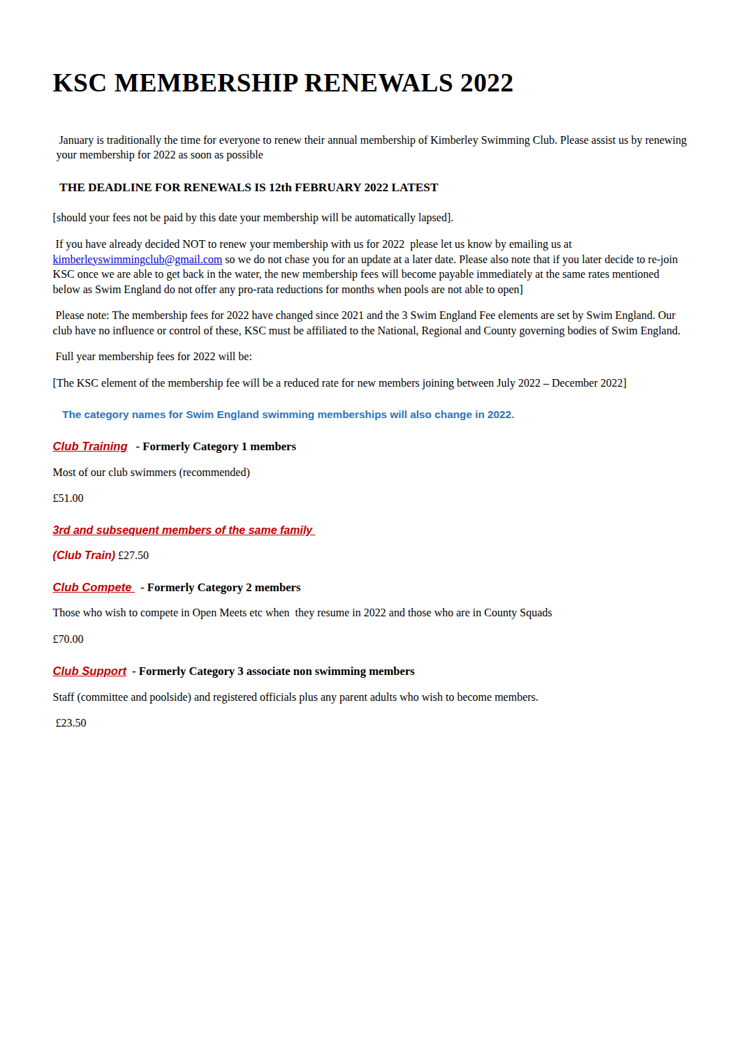KSC MEMBERSHIP RENEWALS 2022
January is traditionally the time for everyone to renew their annual membership of Kimberley Swimming Club. Please assist us by renewing your membership for 2022 as soon as possible
THE DEADLINE FOR RENEWALS IS 12th FEBRUARY 2022 LATEST
[should your fees not be paid by this date your membership will be automatically lapsed].
If you have already decided NOT to renew your membership with us for 2022 please let us know by emailing us at kimberleyswimmingclub@gmail.com so we do not chase you for an update at a later date. Please also note that if you later decide to re-join KSC once we are able to get back in the water, the new membership fees will become payable immediately at the same rates mentioned below as Swim England do not offer any pro-rata reductions for months when pools are not able to open]
Please note: The membership fees for 2022 have changed since 2021 and the 3 Swim England Fee elements are set by Swim England. Our club have no influence or control of these, KSC must be affiliated to the National, Regional and County governing bodies of Swim England.
Full year membership fees for 2022 will be:
[The KSC element of the membership fee will be a reduced rate for new members joining between July 2022 – December 2022]
The category names for Swim England swimming memberships will also change in 2022.
Club Training - Formerly Category 1 members
Most of our club swimmers (recommended)
£51.00
3rd and subsequent members of the same family
(Club Train) £27.50
Club Compete - Formerly Category 2 members
Those who wish to compete in Open Meets etc when they resume in 2022 and those who are in County Squads
£70.00
Club Support - Formerly Category 3 associate non swimming members
Staff (committee and poolside) and registered officials plus any parent adults who wish to become members.
£23.50